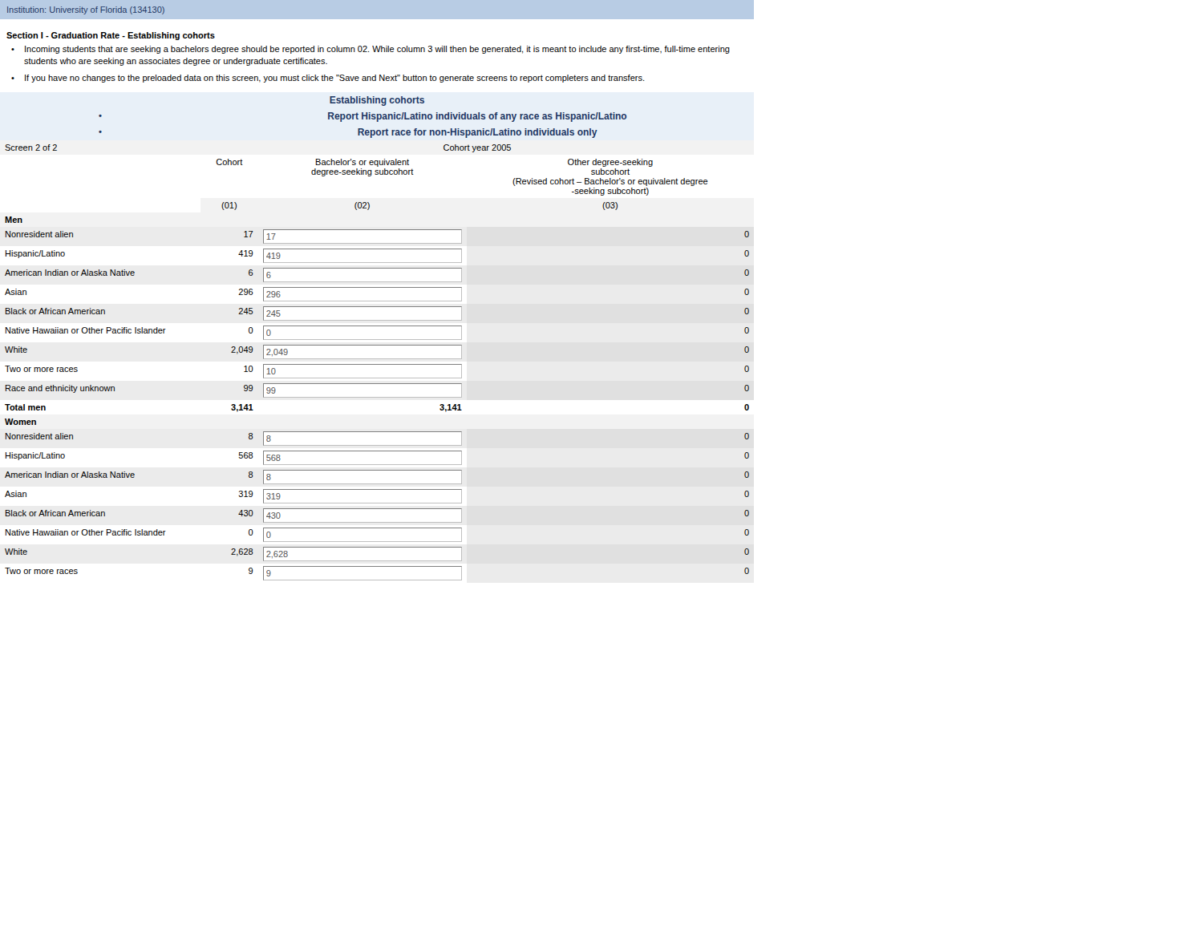Institution: University of Florida (134130)
Section I - Graduation Rate - Establishing cohorts
Incoming students that are seeking a bachelors degree should be reported in column 02. While column 3 will then be generated, it is meant to include any first-time, full-time entering students who are seeking an associates degree or undergraduate certificates.
If you have no changes to the preloaded data on this screen, you must click the "Save and Next" button to generate screens to report completers and transfers.
| Establishing cohorts |
| • | Report Hispanic/Latino individuals of any race as Hispanic/Latino |
| • | Report race for non-Hispanic/Latino individuals only |
| Screen 2 of 2 | Cohort year 2005 |
| | Cohort | Bachelor's or equivalent degree-seeking subcohort | Other degree-seeking subcohort (Revised cohort – Bachelor's or equivalent degree -seeking subcohort) |
| | (01) | (02) | (03) |
| Men |
| Nonresident alien | 17 | | 0 |
| Hispanic/Latino | 419 | | 0 |
| American Indian or Alaska Native | 6 | | 0 |
| Asian | 296 | | 0 |
| Black or African American | 245 | | 0 |
| Native Hawaiian or Other Pacific Islander | 0 | | 0 |
| White | 2,049 | | 0 |
| Two or more races | 10 | | 0 |
| Race and ethnicity unknown | 99 | | 0 |
| Total men | 3,141 | 3,141 | 0 |
| Women |
| Nonresident alien | 8 | | 0 |
| Hispanic/Latino | 568 | | 0 |
| American Indian or Alaska Native | 8 | | 0 |
| Asian | 319 | | 0 |
| Black or African American | 430 | | 0 |
| Native Hawaiian or Other Pacific Islander | 0 | | 0 |
| White | 2,628 | | 0 |
| Two or more races | 9 | | 0 |